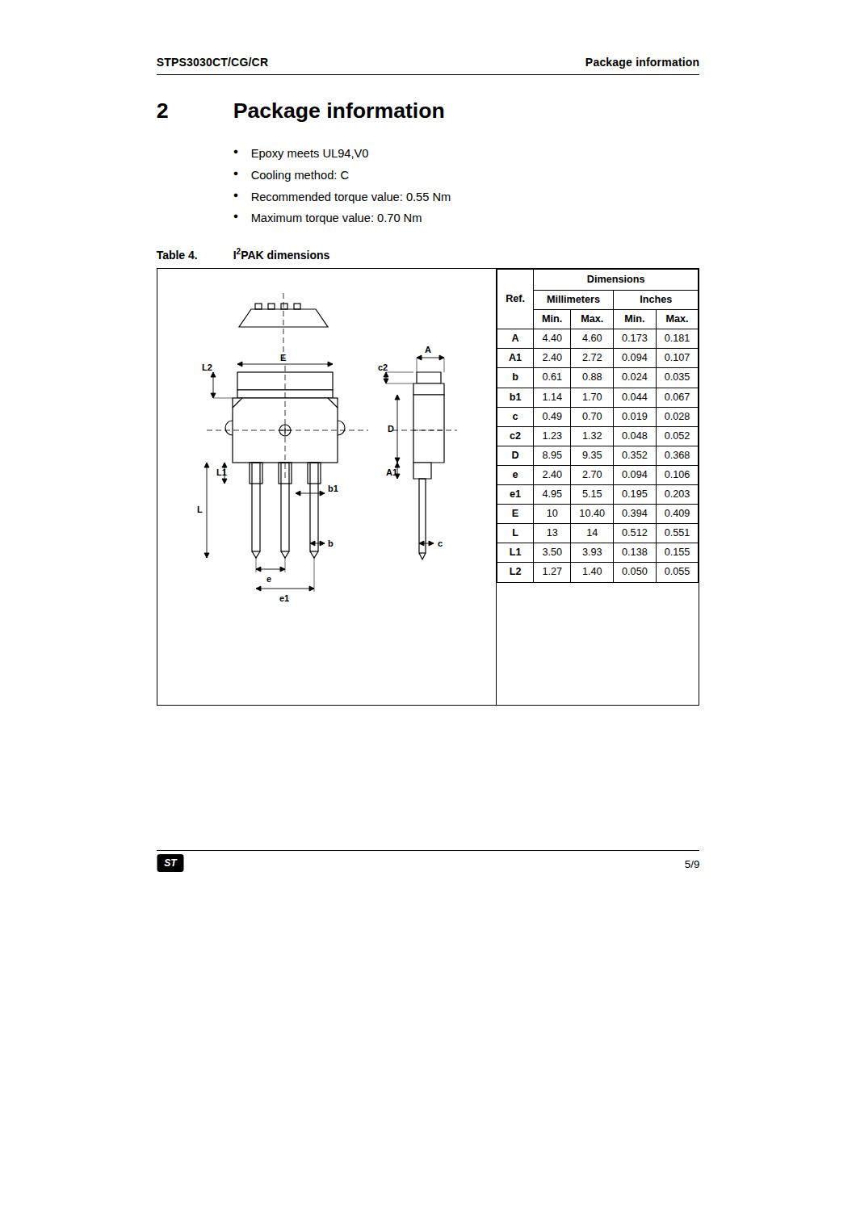STPS3030CT/CG/CR
Package information
2
Package information
Epoxy meets UL94,V0
Cooling method: C
Recommended torque value: 0.55 Nm
Maximum torque value: 0.70 Nm
Table 4.
I2PAK dimensions
A E c2 L2 D A1 L1 L b1 b c e e1
| Ref. | Dimensions |
| --- | --- |
| Millimeters | Inches |
| Min. | Max. | Min. | Max. |
| A | 4.40 | 4.60 | 0.173 | 0.181 |
| A1 | 2.40 | 2.72 | 0.094 | 0.107 |
| b | 0.61 | 0.88 | 0.024 | 0.035 |
| b1 | 1.14 | 1.70 | 0.044 | 0.067 |
| c | 0.49 | 0.70 | 0.019 | 0.028 |
| c2 | 1.23 | 1.32 | 0.048 | 0.052 |
| D | 8.95 | 9.35 | 0.352 | 0.368 |
| e | 2.40 | 2.70 | 0.094 | 0.106 |
| e1 | 4.95 | 5.15 | 0.195 | 0.203 |
| E | 10 | 10.40 | 0.394 | 0.409 |
| L | 13 | 14 | 0.512 | 0.551 |
| L1 | 3.50 | 3.93 | 0.138 | 0.155 |
| L2 | 1.27 | 1.40 | 0.050 | 0.055 |
ST
5/9